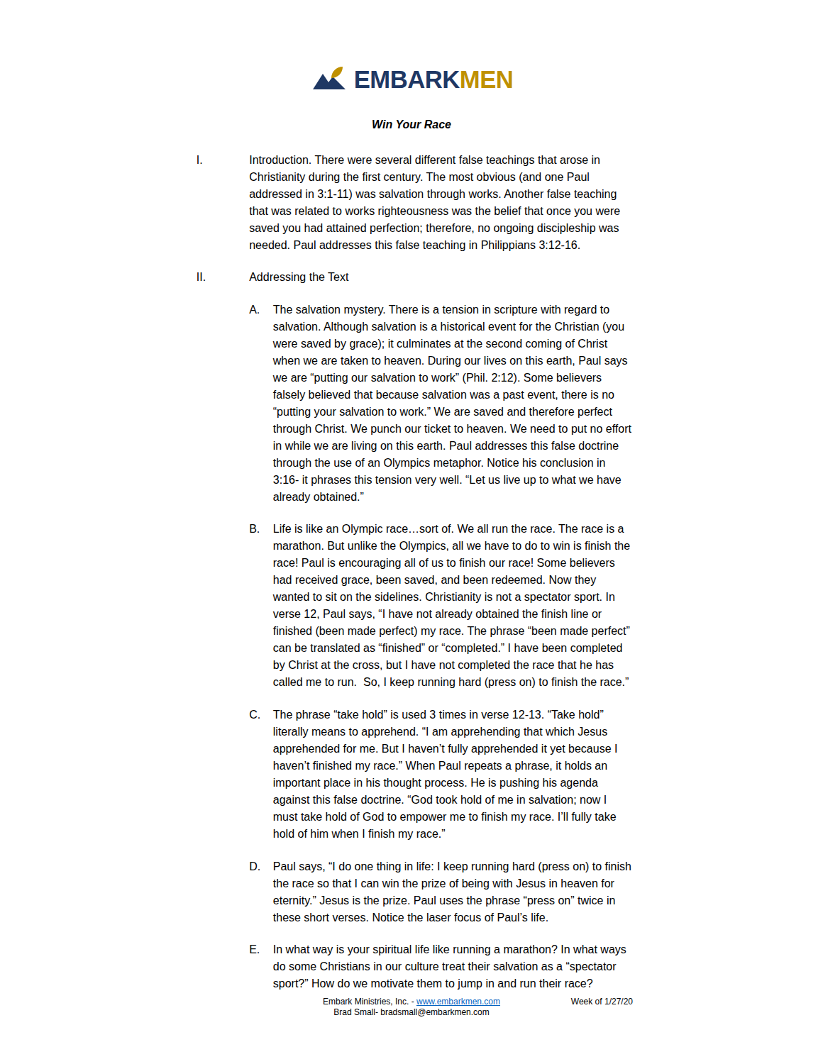EMBARKMEN
Win Your Race
I.
Introduction. There were several different false teachings that arose in Christianity during the first century. The most obvious (and one Paul addressed in 3:1-11) was salvation through works. Another false teaching that was related to works righteousness was the belief that once you were saved you had attained perfection; therefore, no ongoing discipleship was needed. Paul addresses this false teaching in Philippians 3:12-16.
II.
Addressing the Text
A.
The salvation mystery. There is a tension in scripture with regard to salvation. Although salvation is a historical event for the Christian (you were saved by grace); it culminates at the second coming of Christ when we are taken to heaven. During our lives on this earth, Paul says we are “putting our salvation to work” (Phil. 2:12). Some believers falsely believed that because salvation was a past event, there is no “putting your salvation to work.” We are saved and therefore perfect through Christ. We punch our ticket to heaven. We need to put no effort in while we are living on this earth. Paul addresses this false doctrine through the use of an Olympics metaphor. Notice his conclusion in 3:16- it phrases this tension very well. “Let us live up to what we have already obtained.”
B.
Life is like an Olympic race…sort of. We all run the race. The race is a marathon. But unlike the Olympics, all we have to do to win is finish the race! Paul is encouraging all of us to finish our race! Some believers had received grace, been saved, and been redeemed. Now they wanted to sit on the sidelines. Christianity is not a spectator sport. In verse 12, Paul says, “I have not already obtained the finish line or finished (been made perfect) my race. The phrase “been made perfect” can be translated as “finished” or “completed.” I have been completed by Christ at the cross, but I have not completed the race that he has called me to run. So, I keep running hard (press on) to finish the race.”
C.
The phrase “take hold” is used 3 times in verse 12-13. “Take hold” literally means to apprehend. “I am apprehending that which Jesus apprehended for me. But I haven’t fully apprehended it yet because I haven’t finished my race.” When Paul repeats a phrase, it holds an important place in his thought process. He is pushing his agenda against this false doctrine. “God took hold of me in salvation; now I must take hold of God to empower me to finish my race. I’ll fully take hold of him when I finish my race.”
D.
Paul says, “I do one thing in life: I keep running hard (press on) to finish the race so that I can win the prize of being with Jesus in heaven for eternity.” Jesus is the prize. Paul uses the phrase “press on” twice in these short verses. Notice the laser focus of Paul’s life.
E.
In what way is your spiritual life like running a marathon? In what ways do some Christians in our culture treat their salvation as a “spectator sport?” How do we motivate them to jump in and run their race?
Embark Ministries, Inc. - www.embarkmen.com
Brad Small- bradsmall@embarkmen.com
Week of 1/27/20